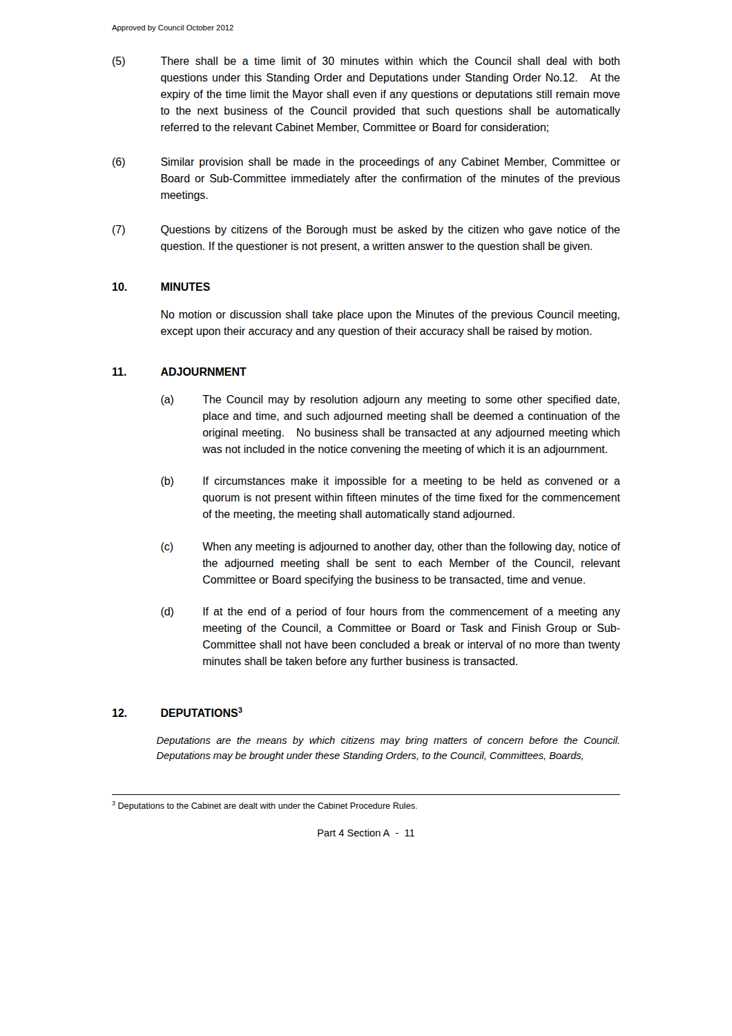Approved by Council October 2012
(5)
There shall be a time limit of 30 minutes within which the Council shall deal with both questions under this Standing Order and Deputations under Standing Order No.12. At the expiry of the time limit the Mayor shall even if any questions or deputations still remain move to the next business of the Council provided that such questions shall be automatically referred to the relevant Cabinet Member, Committee or Board for consideration;
(6)
Similar provision shall be made in the proceedings of any Cabinet Member, Committee or Board or Sub-Committee immediately after the confirmation of the minutes of the previous meetings.
(7)
Questions by citizens of the Borough must be asked by the citizen who gave notice of the question. If the questioner is not present, a written answer to the question shall be given.
10. MINUTES
No motion or discussion shall take place upon the Minutes of the previous Council meeting, except upon their accuracy and any question of their accuracy shall be raised by motion.
11. ADJOURNMENT
(a)
The Council may by resolution adjourn any meeting to some other specified date, place and time, and such adjourned meeting shall be deemed a continuation of the original meeting. No business shall be transacted at any adjourned meeting which was not included in the notice convening the meeting of which it is an adjournment.
(b)
If circumstances make it impossible for a meeting to be held as convened or a quorum is not present within fifteen minutes of the time fixed for the commencement of the meeting, the meeting shall automatically stand adjourned.
(c)
When any meeting is adjourned to another day, other than the following day, notice of the adjourned meeting shall be sent to each Member of the Council, relevant Committee or Board specifying the business to be transacted, time and venue.
(d)
If at the end of a period of four hours from the commencement of a meeting any meeting of the Council, a Committee or Board or Task and Finish Group or Sub-Committee shall not have been concluded a break or interval of no more than twenty minutes shall be taken before any further business is transacted.
12. DEPUTATIONS3
Deputations are the means by which citizens may bring matters of concern before the Council. Deputations may be brought under these Standing Orders, to the Council, Committees, Boards,
3 Deputations to the Cabinet are dealt with under the Cabinet Procedure Rules.
Part 4 Section A - 11